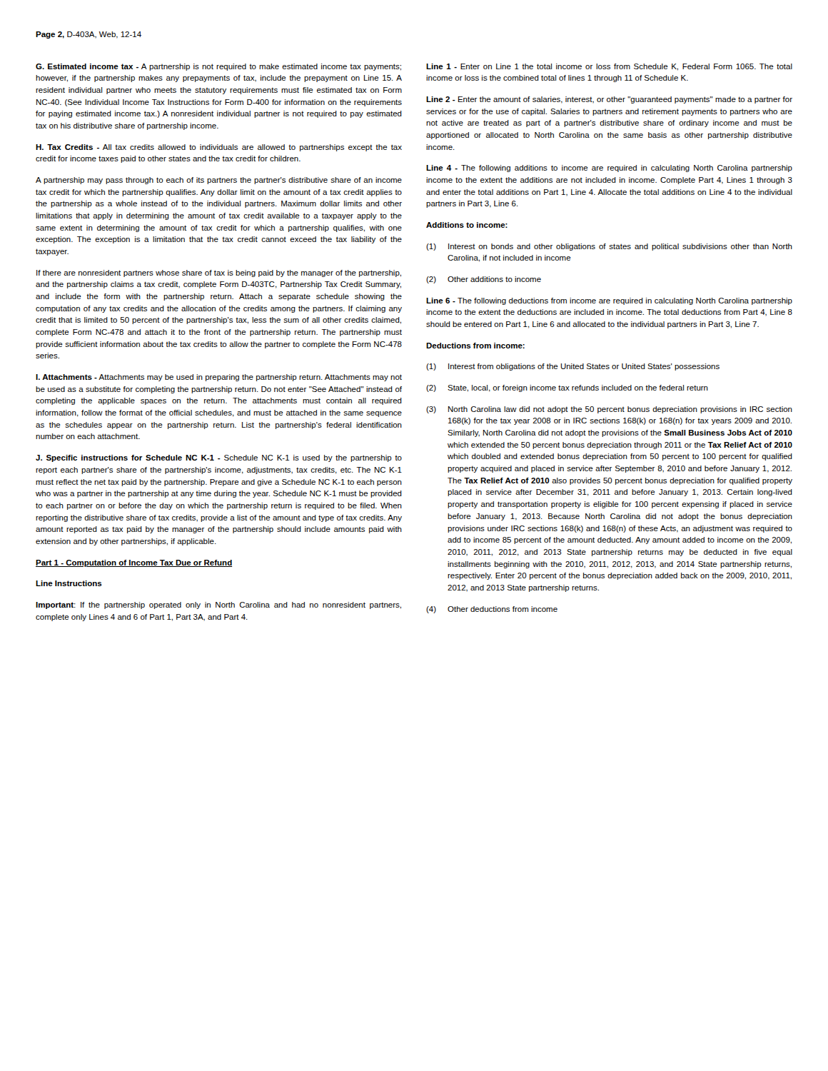Page 2, D-403A, Web, 12-14
G. Estimated income tax - A partnership is not required to make estimated income tax payments; however, if the partnership makes any prepayments of tax, include the prepayment on Line 15. A resident individual partner who meets the statutory requirements must file estimated tax on Form NC-40. (See Individual Income Tax Instructions for Form D-400 for information on the requirements for paying estimated income tax.) A nonresident individual partner is not required to pay estimated tax on his distributive share of partnership income.
H. Tax Credits - All tax credits allowed to individuals are allowed to partnerships except the tax credit for income taxes paid to other states and the tax credit for children.
A partnership may pass through to each of its partners the partner's distributive share of an income tax credit for which the partnership qualifies. Any dollar limit on the amount of a tax credit applies to the partnership as a whole instead of to the individual partners. Maximum dollar limits and other limitations that apply in determining the amount of tax credit available to a taxpayer apply to the same extent in determining the amount of tax credit for which a partnership qualifies, with one exception. The exception is a limitation that the tax credit cannot exceed the tax liability of the taxpayer.
If there are nonresident partners whose share of tax is being paid by the manager of the partnership, and the partnership claims a tax credit, complete Form D-403TC, Partnership Tax Credit Summary, and include the form with the partnership return. Attach a separate schedule showing the computation of any tax credits and the allocation of the credits among the partners. If claiming any credit that is limited to 50 percent of the partnership's tax, less the sum of all other credits claimed, complete Form NC-478 and attach it to the front of the partnership return. The partnership must provide sufficient information about the tax credits to allow the partner to complete the Form NC-478 series.
I. Attachments - Attachments may be used in preparing the partnership return. Attachments may not be used as a substitute for completing the partnership return. Do not enter "See Attached" instead of completing the applicable spaces on the return. The attachments must contain all required information, follow the format of the official schedules, and must be attached in the same sequence as the schedules appear on the partnership return. List the partnership's federal identification number on each attachment.
J. Specific instructions for Schedule NC K-1 - Schedule NC K-1 is used by the partnership to report each partner's share of the partnership's income, adjustments, tax credits, etc. The NC K-1 must reflect the net tax paid by the partnership. Prepare and give a Schedule NC K-1 to each person who was a partner in the partnership at any time during the year. Schedule NC K-1 must be provided to each partner on or before the day on which the partnership return is required to be filed. When reporting the distributive share of tax credits, provide a list of the amount and type of tax credits. Any amount reported as tax paid by the manager of the partnership should include amounts paid with extension and by other partnerships, if applicable.
Part 1 - Computation of Income Tax Due or Refund
Line Instructions
Important: If the partnership operated only in North Carolina and had no nonresident partners, complete only Lines 4 and 6 of Part 1, Part 3A, and Part 4.
Line 1 - Enter on Line 1 the total income or loss from Schedule K, Federal Form 1065. The total income or loss is the combined total of lines 1 through 11 of Schedule K.
Line 2 - Enter the amount of salaries, interest, or other "guaranteed payments" made to a partner for services or for the use of capital. Salaries to partners and retirement payments to partners who are not active are treated as part of a partner's distributive share of ordinary income and must be apportioned or allocated to North Carolina on the same basis as other partnership distributive income.
Line 4 - The following additions to income are required in calculating North Carolina partnership income to the extent the additions are not included in income. Complete Part 4, Lines 1 through 3 and enter the total additions on Part 1, Line 4. Allocate the total additions on Line 4 to the individual partners in Part 3, Line 6.
Additions to income:
(1) Interest on bonds and other obligations of states and political subdivisions other than North Carolina, if not included in income
(2) Other additions to income
Line 6 - The following deductions from income are required in calculating North Carolina partnership income to the extent the deductions are included in income. The total deductions from Part 4, Line 8 should be entered on Part 1, Line 6 and allocated to the individual partners in Part 3, Line 7.
Deductions from income:
(1) Interest from obligations of the United States or United States' possessions
(2) State, local, or foreign income tax refunds included on the federal return
(3) North Carolina law did not adopt the 50 percent bonus depreciation provisions in IRC section 168(k) for the tax year 2008 or in IRC sections 168(k) or 168(n) for tax years 2009 and 2010. Similarly, North Carolina did not adopt the provisions of the Small Business Jobs Act of 2010 which extended the 50 percent bonus depreciation through 2011 or the Tax Relief Act of 2010 which doubled and extended bonus depreciation from 50 percent to 100 percent for qualified property acquired and placed in service after September 8, 2010 and before January 1, 2012. The Tax Relief Act of 2010 also provides 50 percent bonus depreciation for qualified property placed in service after December 31, 2011 and before January 1, 2013. Certain long-lived property and transportation property is eligible for 100 percent expensing if placed in service before January 1, 2013. Because North Carolina did not adopt the bonus depreciation provisions under IRC sections 168(k) and 168(n) of these Acts, an adjustment was required to add to income 85 percent of the amount deducted. Any amount added to income on the 2009, 2010, 2011, 2012, and 2013 State partnership returns may be deducted in five equal installments beginning with the 2010, 2011, 2012, 2013, and 2014 State partnership returns, respectively. Enter 20 percent of the bonus depreciation added back on the 2009, 2010, 2011, 2012, and 2013 State partnership returns.
(4) Other deductions from income